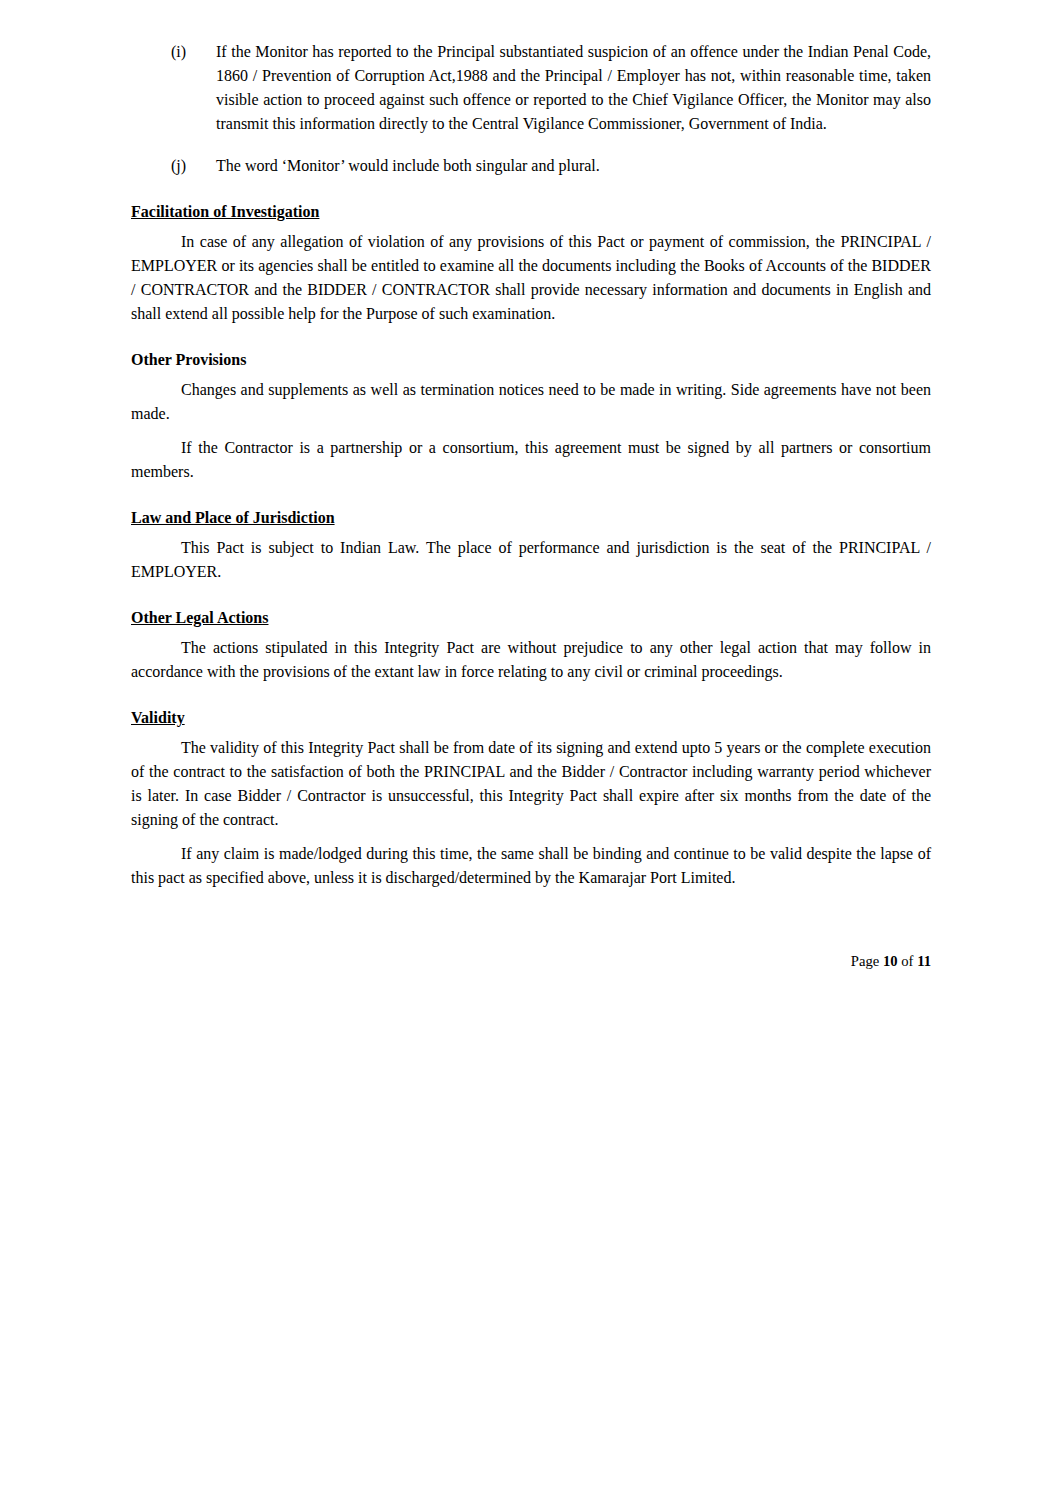(i)
If the Monitor has reported to the Principal substantiated suspicion of an offence under the Indian Penal Code, 1860 / Prevention of Corruption Act,1988 and the Principal / Employer has not, within reasonable time, taken visible action to proceed against such offence or reported to the Chief Vigilance Officer, the Monitor may also transmit this information directly to the Central Vigilance Commissioner, Government of India.
(j)
The word ‘Monitor’ would include both singular and plural.
Facilitation of Investigation
In case of any allegation of violation of any provisions of this Pact or payment of commission, the PRINCIPAL / EMPLOYER or its agencies shall be entitled to examine all the documents including the Books of Accounts of the BIDDER / CONTRACTOR and the BIDDER / CONTRACTOR shall provide necessary information and documents in English and shall extend all possible help for the Purpose of such examination.
Other Provisions
Changes and supplements as well as termination notices need to be made in writing. Side agreements have not been made.
If the Contractor is a partnership or a consortium, this agreement must be signed by all partners or consortium members.
Law and Place of Jurisdiction
This Pact is subject to Indian Law. The place of performance and jurisdiction is the seat of the PRINCIPAL / EMPLOYER.
Other Legal Actions
The actions stipulated in this Integrity Pact are without prejudice to any other legal action that may follow in accordance with the provisions of the extant law in force relating to any civil or criminal proceedings.
Validity
The validity of this Integrity Pact shall be from date of its signing and extend upto 5 years or the complete execution of the contract to the satisfaction of both the PRINCIPAL and the Bidder / Contractor including warranty period whichever is later. In case Bidder / Contractor is unsuccessful, this Integrity Pact shall expire after six months from the date of the signing of the contract.
If any claim is made/lodged during this time, the same shall be binding and continue to be valid despite the lapse of this pact as specified above, unless it is discharged/determined by the Kamarajar Port Limited.
Page 10 of 11